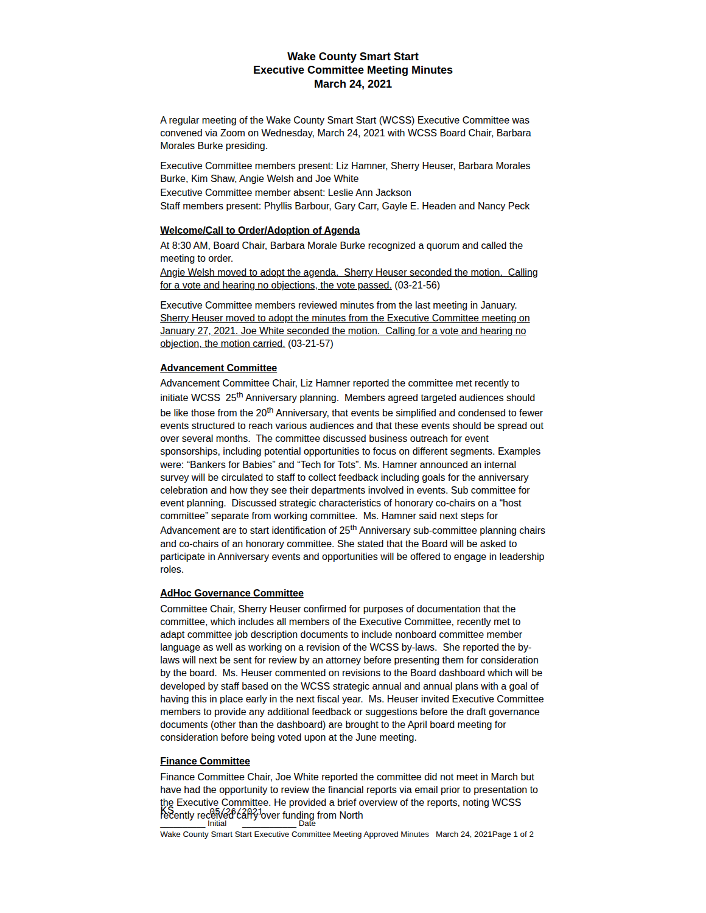Wake County Smart Start Executive Committee Meeting Minutes March 24, 2021
A regular meeting of the Wake County Smart Start (WCSS) Executive Committee was convened via Zoom on Wednesday, March 24, 2021 with WCSS Board Chair, Barbara Morales Burke presiding.
Executive Committee members present: Liz Hamner, Sherry Heuser, Barbara Morales Burke, Kim Shaw, Angie Welsh and Joe White
Executive Committee member absent: Leslie Ann Jackson
Staff members present: Phyllis Barbour, Gary Carr, Gayle E. Headen and Nancy Peck
Welcome/Call to Order/Adoption of Agenda
At 8:30 AM, Board Chair, Barbara Morale Burke recognized a quorum and called the meeting to order.
Angie Welsh moved to adopt the agenda. Sherry Heuser seconded the motion. Calling for a vote and hearing no objections, the vote passed. (03-21-56)
Executive Committee members reviewed minutes from the last meeting in January. Sherry Heuser moved to adopt the minutes from the Executive Committee meeting on January 27, 2021. Joe White seconded the motion. Calling for a vote and hearing no objection, the motion carried. (03-21-57)
Advancement Committee
Advancement Committee Chair, Liz Hamner reported the committee met recently to initiate WCSS 25th Anniversary planning. Members agreed targeted audiences should be like those from the 20th Anniversary, that events be simplified and condensed to fewer events structured to reach various audiences and that these events should be spread out over several months. The committee discussed business outreach for event sponsorships, including potential opportunities to focus on different segments. Examples were: “Bankers for Babies” and “Tech for Tots”. Ms. Hamner announced an internal survey will be circulated to staff to collect feedback including goals for the anniversary celebration and how they see their departments involved in events. Sub committee for event planning. Discussed strategic characteristics of honorary co-chairs on a “host committee” separate from working committee. Ms. Hamner said next steps for Advancement are to start identification of 25th Anniversary sub-committee planning chairs and co-chairs of an honorary committee. She stated that the Board will be asked to participate in Anniversary events and opportunities will be offered to engage in leadership roles.
AdHoc Governance Committee
Committee Chair, Sherry Heuser confirmed for purposes of documentation that the committee, which includes all members of the Executive Committee, recently met to adapt committee job description documents to include nonboard committee member language as well as working on a revision of the WCSS by-laws. She reported the by-laws will next be sent for review by an attorney before presenting them for consideration by the board. Ms. Heuser commented on revisions to the Board dashboard which will be developed by staff based on the WCSS strategic annual and annual plans with a goal of having this in place early in the next fiscal year. Ms. Heuser invited Executive Committee members to provide any additional feedback or suggestions before the draft governance documents (other than the dashboard) are brought to the April board meeting for consideration before being voted upon at the June meeting.
Finance Committee
Finance Committee Chair, Joe White reported the committee did not meet in March but have had the opportunity to review the financial reports via email prior to presentation to the Executive Committee. He provided a brief overview of the reports, noting WCSS recently received carry over funding from North
KS 05/26/2021
__________ Initial ____________ Date
Wake County Smart Start Executive Committee Meeting Approved Minutes March 24, 2021 Page 1 of 2